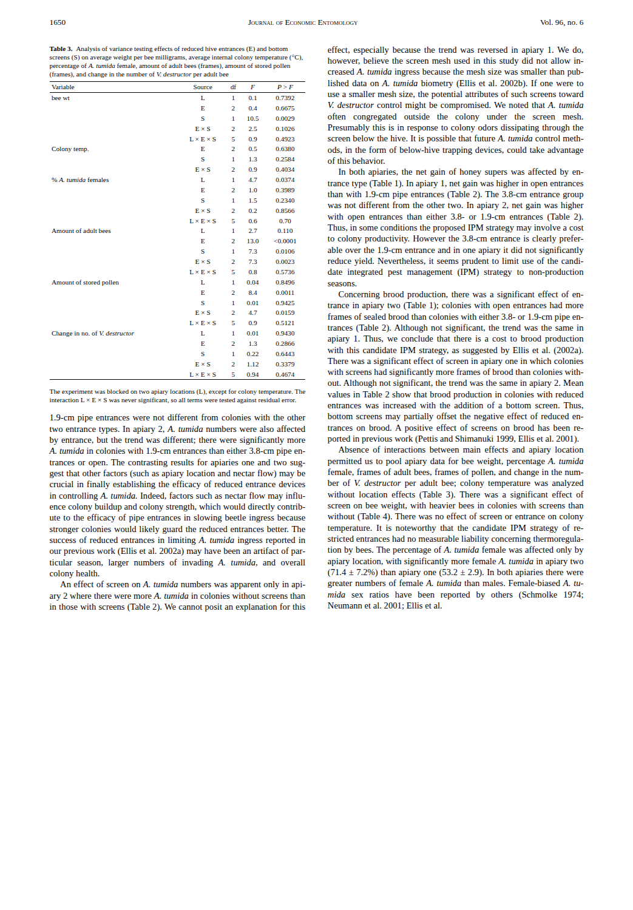1650 Journal of Economic Entomology Vol. 96, no. 6
Table 3. Analysis of variance testing effects of reduced hive entrances (E) and bottom screens (S) on average weight per bee milligrams, average internal colony temperature (°C), percentage of A. tumida female, amount of adult bees (frames), amount of stored pollen (frames), and change in the number of V. destructor per adult bee
| Variable | Source | df | F | P > F |
| --- | --- | --- | --- | --- |
| bee wt | L | 1 | 0.1 | 0.7392 |
| | E | 2 | 0.4 | 0.6675 |
| | S | 1 | 10.5 | 0.0029 |
| | E × S | 2 | 2.5 | 0.1026 |
| | L × E × S | 5 | 0.9 | 0.4923 |
| Colony temp. | E | 2 | 0.5 | 0.6380 |
| | S | 1 | 1.3 | 0.2584 |
| | E × S | 2 | 0.9 | 0.4034 |
| % A. tumida females | L | 1 | 4.7 | 0.0374 |
| | E | 2 | 1.0 | 0.3989 |
| | S | 1 | 1.5 | 0.2340 |
| | E × S | 2 | 0.2 | 0.8566 |
| | L × E × S | 5 | 0.6 | 0.70 |
| Amount of adult bees | L | 1 | 2.7 | 0.110 |
| | E | 2 | 13.0 | <0.0001 |
| | S | 1 | 7.3 | 0.0106 |
| | E × S | 2 | 7.3 | 0.0023 |
| | L × E × S | 5 | 0.8 | 0.5736 |
| Amount of stored pollen | L | 1 | 0.04 | 0.8496 |
| | E | 2 | 8.4 | 0.0011 |
| | S | 1 | 0.01 | 0.9425 |
| | E × S | 2 | 4.7 | 0.0159 |
| | L × E × S | 5 | 0.9 | 0.5121 |
| Change in no. of V. destructor | L | 1 | 0.01 | 0.9430 |
| | E | 2 | 1.3 | 0.2866 |
| | S | 1 | 0.22 | 0.6443 |
| | E × S | 2 | 1.12 | 0.3379 |
| | L × E × S | 5 | 0.94 | 0.4674 |
The experiment was blocked on two apiary locations (L), except for colony temperature. The interaction L × E × S was never significant, so all terms were tested against residual error.
1.9-cm pipe entrances were not different from colonies with the other two entrance types. In apiary 2, A. tumida numbers were also affected by entrance, but the trend was different; there were significantly more A. tumida in colonies with 1.9-cm entrances than either 3.8-cm pipe entrances or open. The contrasting results for apiaries one and two suggest that other factors (such as apiary location and nectar flow) may be crucial in finally establishing the efficacy of reduced entrance devices in controlling A. tumida. Indeed, factors such as nectar flow may influence colony buildup and colony strength, which would directly contribute to the efficacy of pipe entrances in slowing beetle ingress because stronger colonies would likely guard the reduced entrances better. The success of reduced entrances in limiting A. tumida ingress reported in our previous work (Ellis et al. 2002a) may have been an artifact of particular season, larger numbers of invading A. tumida, and overall colony health.
An effect of screen on A. tumida numbers was apparent only in apiary 2 where there were more A. tumida in colonies without screens than in those with screens (Table 2). We cannot posit an explanation for this effect, especially because the trend was reversed in apiary 1. We do, however, believe the screen mesh used in this study did not allow increased A. tumida ingress because the mesh size was smaller than published data on A. tumida biometry (Ellis et al. 2002b). If one were to use a smaller mesh size, the potential attributes of such screens toward V. destructor control might be compromised. We noted that A. tumida often congregated outside the colony under the screen mesh. Presumably this is in response to colony odors dissipating through the screen below the hive. It is possible that future A. tumida control methods, in the form of below-hive trapping devices, could take advantage of this behavior.
In both apiaries, the net gain of honey supers was affected by entrance type (Table 1). In apiary 1, net gain was higher in open entrances than with 1.9-cm pipe entrances (Table 2). The 3.8-cm entrance group was not different from the other two. In apiary 2, net gain was higher with open entrances than either 3.8- or 1.9-cm entrances (Table 2). Thus, in some conditions the proposed IPM strategy may involve a cost to colony productivity. However the 3.8-cm entrance is clearly preferable over the 1.9-cm entrance and in one apiary it did not significantly reduce yield. Nevertheless, it seems prudent to limit use of the candidate integrated pest management (IPM) strategy to non-production seasons.
Concerning brood production, there was a significant effect of entrance in apiary two (Table 1); colonies with open entrances had more frames of sealed brood than colonies with either 3.8- or 1.9-cm pipe entrances (Table 2). Although not significant, the trend was the same in apiary 1. Thus, we conclude that there is a cost to brood production with this candidate IPM strategy, as suggested by Ellis et al. (2002a). There was a significant effect of screen in apiary one in which colonies with screens had significantly more frames of brood than colonies without. Although not significant, the trend was the same in apiary 2. Mean values in Table 2 show that brood production in colonies with reduced entrances was increased with the addition of a bottom screen. Thus, bottom screens may partially offset the negative effect of reduced entrances on brood. A positive effect of screens on brood has been reported in previous work (Pettis and Shimanuki 1999, Ellis et al. 2001).
Absence of interactions between main effects and apiary location permitted us to pool apiary data for bee weight, percentage A. tumida female, frames of adult bees, frames of pollen, and change in the number of V. destructor per adult bee; colony temperature was analyzed without location effects (Table 3). There was a significant effect of screen on bee weight, with heavier bees in colonies with screens than without (Table 4). There was no effect of screen or entrance on colony temperature. It is noteworthy that the candidate IPM strategy of restricted entrances had no measurable liability concerning thermoregulation by bees. The percentage of A. tumida female was affected only by apiary location, with significantly more female A. tumida in apiary two (71.4 ± 7.2%) than apiary one (53.2 ± 2.9). In both apiaries there were greater numbers of female A. tumida than males. Female-biased A. tumida sex ratios have been reported by others (Schmolke 1974; Neumann et al. 2001; Ellis et al.